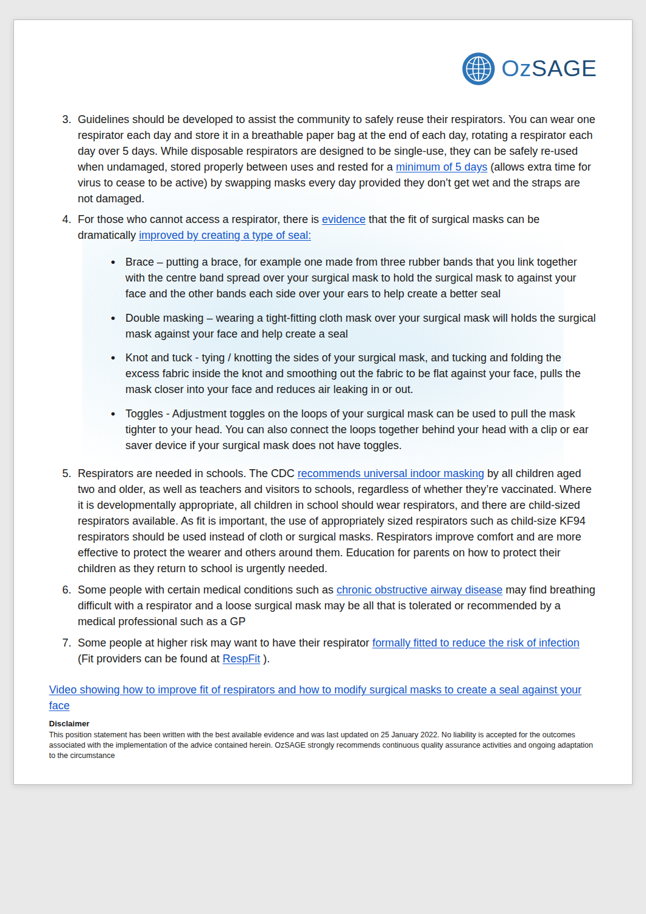Oz SAGE
Guidelines should be developed to assist the community to safely reuse their respirators. You can wear one respirator each day and store it in a breathable paper bag at the end of each day, rotating a respirator each day over 5 days. While disposable respirators are designed to be single-use, they can be safely re-used when undamaged, stored properly between uses and rested for a minimum of 5 days (allows extra time for virus to cease to be active) by swapping masks every day provided they don’t get wet and the straps are not damaged.
For those who cannot access a respirator, there is evidence that the fit of surgical masks can be dramatically improved by creating a type of seal:
Brace – putting a brace, for example one made from three rubber bands that you link together with the centre band spread over your surgical mask to hold the surgical mask to against your face and the other bands each side over your ears to help create a better seal
Double masking – wearing a tight-fitting cloth mask over your surgical mask will holds the surgical mask against your face and help create a seal
Knot and tuck - tying / knotting the sides of your surgical mask, and tucking and folding the excess fabric inside the knot and smoothing out the fabric to be flat against your face, pulls the mask closer into your face and reduces air leaking in or out.
Toggles - Adjustment toggles on the loops of your surgical mask can be used to pull the mask tighter to your head. You can also connect the loops together behind your head with a clip or ear saver device if your surgical mask does not have toggles.
Respirators are needed in schools. The CDC recommends universal indoor masking by all children aged two and older, as well as teachers and visitors to schools, regardless of whether they’re vaccinated. Where it is developmentally appropriate, all children in school should wear respirators, and there are child-sized respirators available. As fit is important, the use of appropriately sized respirators such as child-size KF94 respirators should be used instead of cloth or surgical masks. Respirators improve comfort and are more effective to protect the wearer and others around them. Education for parents on how to protect their children as they return to school is urgently needed.
Some people with certain medical conditions such as chronic obstructive airway disease may find breathing difficult with a respirator and a loose surgical mask may be all that is tolerated or recommended by a medical professional such as a GP
Some people at higher risk may want to have their respirator formally fitted to reduce the risk of infection (Fit providers can be found at RespFit ).
Video showing how to improve fit of respirators and how to modify surgical masks to create a seal against your face
Disclaimer
This position statement has been written with the best available evidence and was last updated on 25 January 2022. No liability is accepted for the outcomes associated with the implementation of the advice contained herein. OzSAGE strongly recommends continuous quality assurance activities and ongoing adaptation to the circumstance